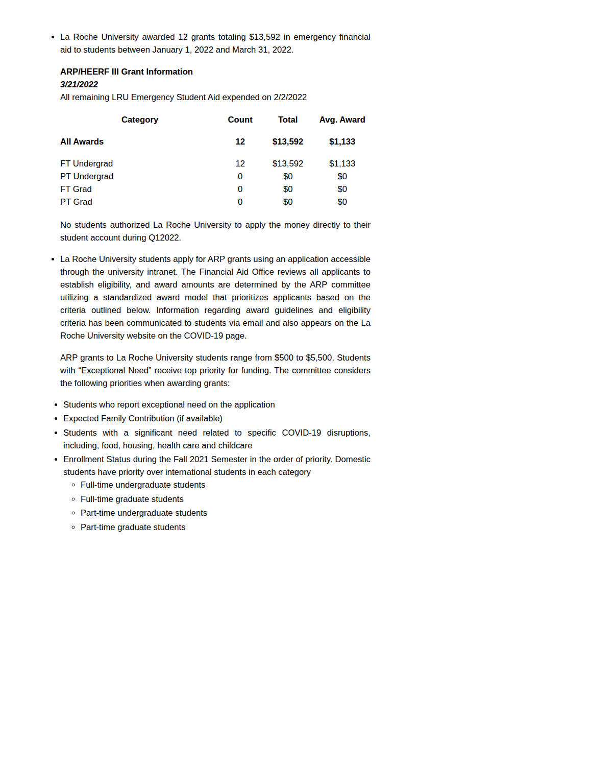La Roche University awarded 12 grants totaling $13,592 in emergency financial aid to students between January 1, 2022 and March 31, 2022.
ARP/HEERF III Grant Information
3/21/2022
All remaining LRU Emergency Student Aid expended on 2/2/2022
| Category | Count | Total | Avg. Award |
| --- | --- | --- | --- |
| All Awards | 12 | $13,592 | $1,133 |
| FT Undergrad | 12 | $13,592 | $1,133 |
| PT Undergrad | 0 | $0 | $0 |
| FT Grad | 0 | $0 | $0 |
| PT Grad | 0 | $0 | $0 |
No students authorized La Roche University to apply the money directly to their student account during Q12022.
La Roche University students apply for ARP grants using an application accessible through the university intranet. The Financial Aid Office reviews all applicants to establish eligibility, and award amounts are determined by the ARP committee utilizing a standardized award model that prioritizes applicants based on the criteria outlined below. Information regarding award guidelines and eligibility criteria has been communicated to students via email and also appears on the La Roche University website on the COVID-19 page.
ARP grants to La Roche University students range from $500 to $5,500. Students with “Exceptional Need” receive top priority for funding. The committee considers the following priorities when awarding grants:
Students who report exceptional need on the application
Expected Family Contribution (if available)
Students with a significant need related to specific COVID-19 disruptions, including, food, housing, health care and childcare
Enrollment Status during the Fall 2021 Semester in the order of priority. Domestic students have priority over international students in each category
Full-time undergraduate students
Full-time graduate students
Part-time undergraduate students
Part-time graduate students